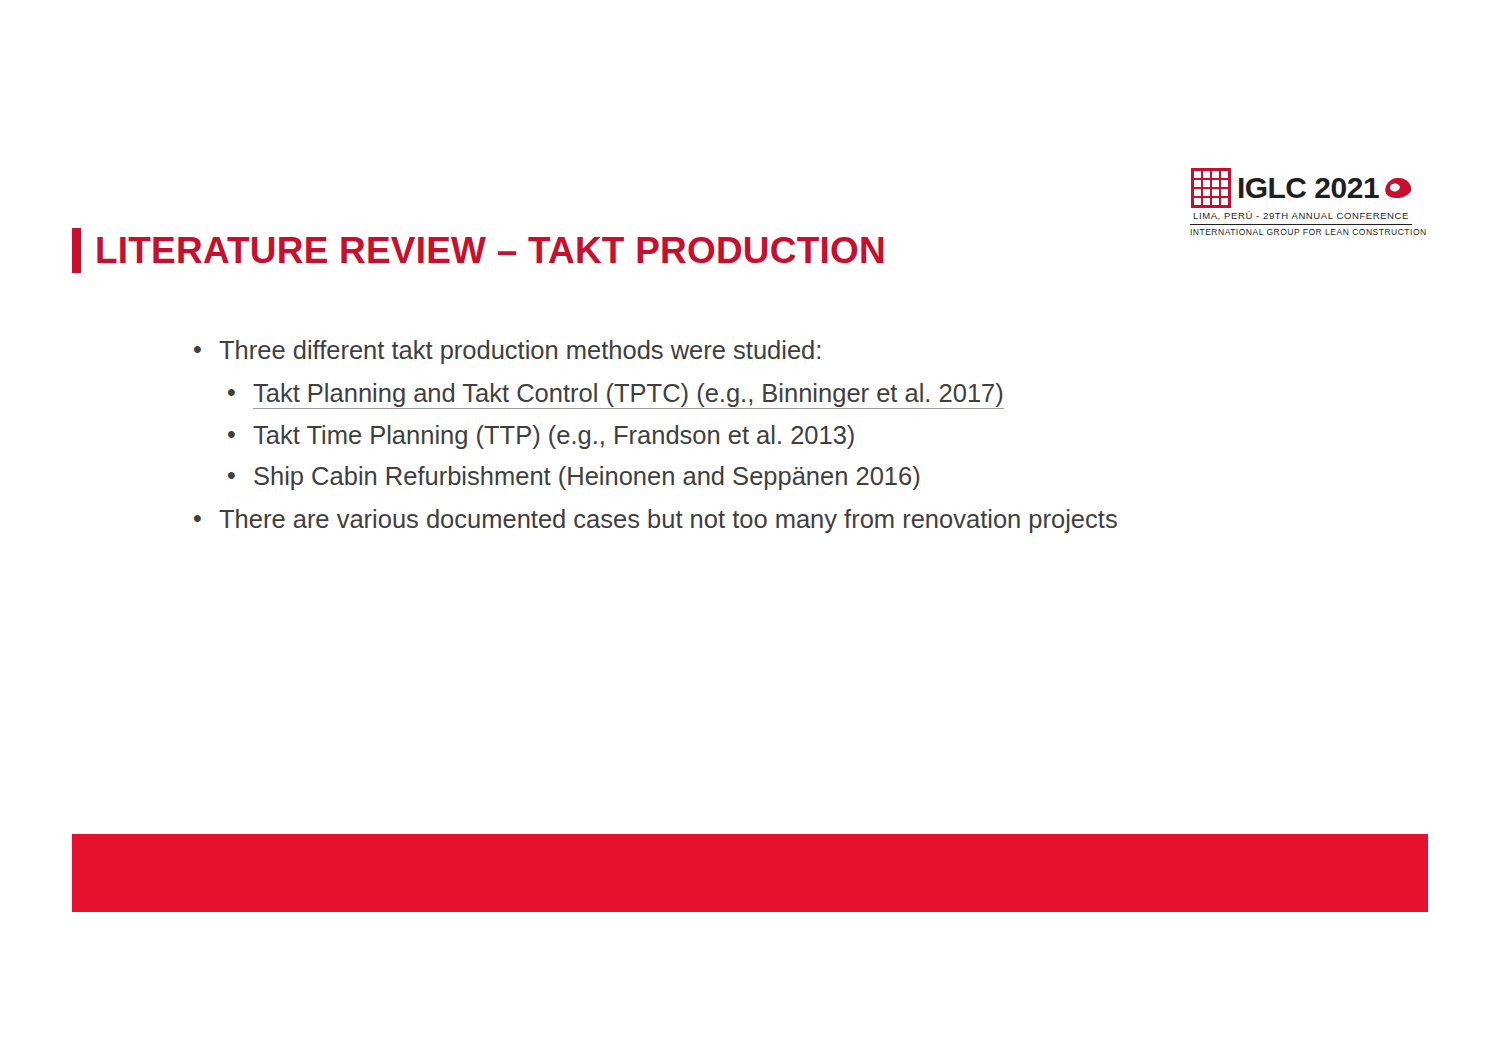IGLC 2021
LIMA, PERÚ - 29TH ANNUAL CONFERENCE
INTERNATIONAL GROUP FOR LEAN CONSTRUCTION
LITERATURE REVIEW – TAKT PRODUCTION
Three different takt production methods were studied:
Takt Planning and Takt Control (TPTC) (e.g., Binninger et al. 2017)
Takt Time Planning (TTP) (e.g., Frandson et al. 2013)
Ship Cabin Refurbishment (Heinonen and Seppänen 2016)
There are various documented cases but not too many from renovation projects